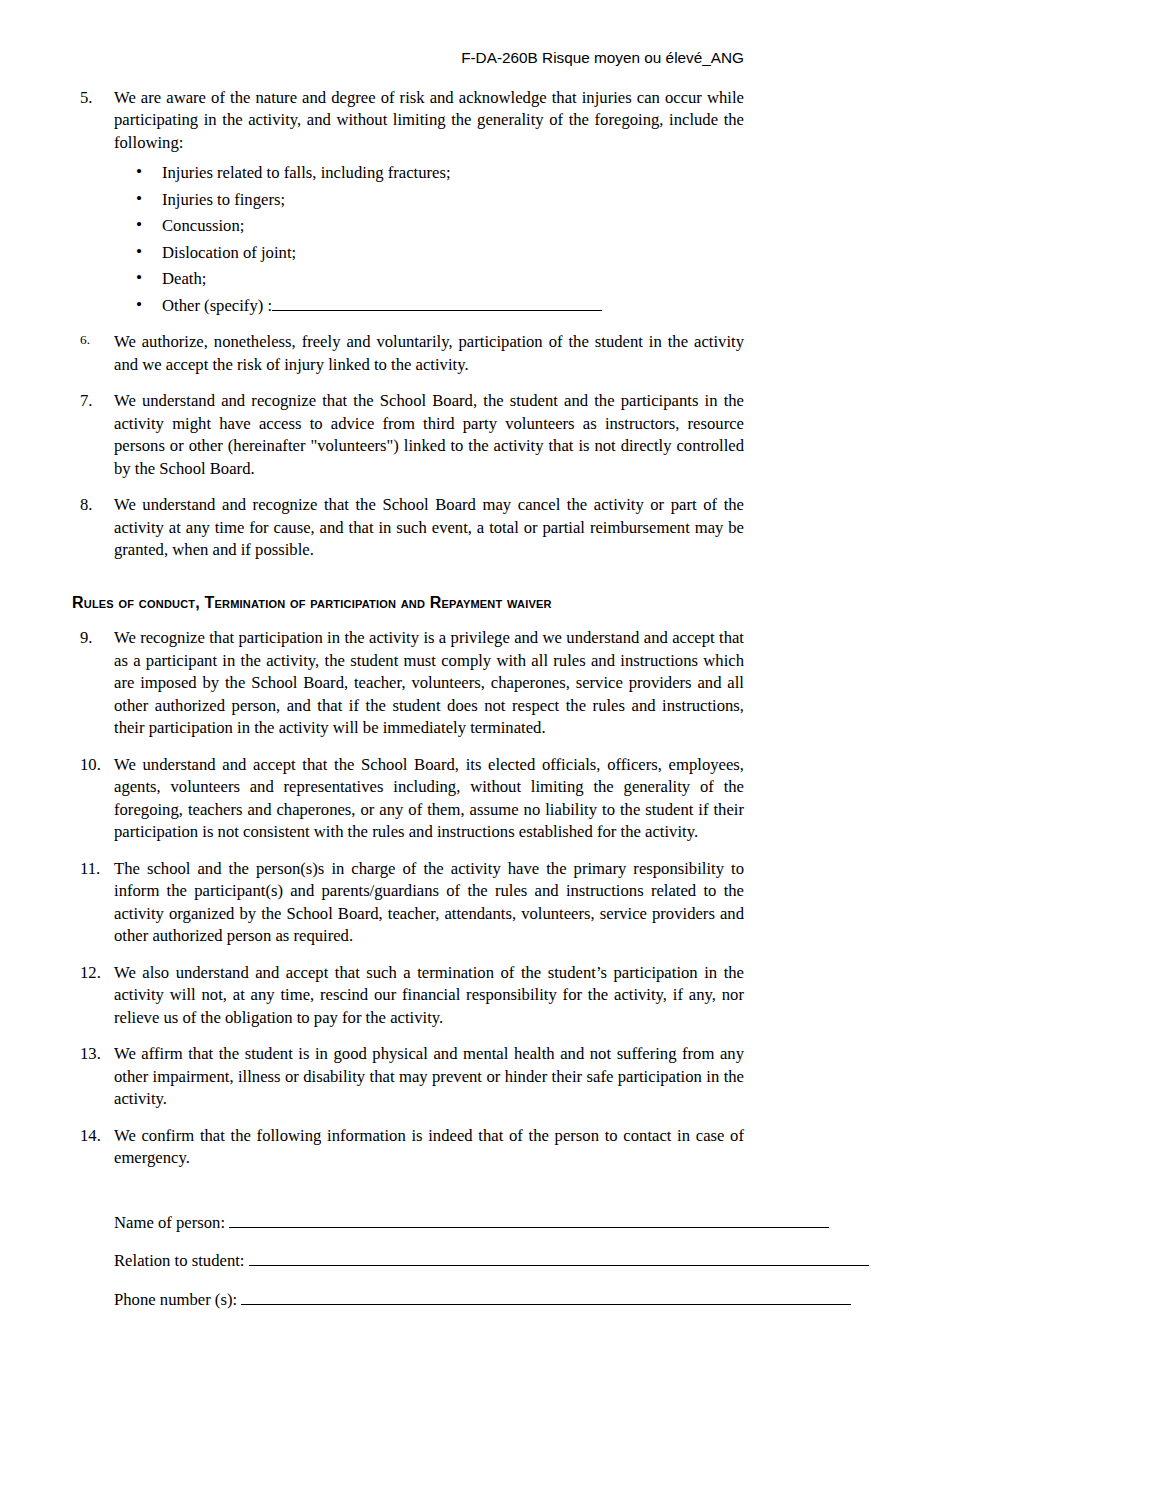F-DA-260B Risque moyen ou élevé_ANG
We are aware of the nature and degree of risk and acknowledge that injuries can occur while participating in the activity, and without limiting the generality of the foregoing, include the following:
Injuries related to falls, including fractures;
Injuries to fingers;
Concussion;
Dislocation of joint;
Death;
Other (specify) :
We authorize, nonetheless, freely and voluntarily, participation of the student in the activity and we accept the risk of injury linked to the activity.
We understand and recognize that the School Board, the student and the participants in the activity might have access to advice from third party volunteers as instructors, resource persons or other (hereinafter "volunteers") linked to the activity that is not directly controlled by the School Board.
We understand and recognize that the School Board may cancel the activity or part of the activity at any time for cause, and that in such event, a total or partial reimbursement may be granted, when and if possible.
Rules of conduct, Termination of participation and Repayment waiver
We recognize that participation in the activity is a privilege and we understand and accept that as a participant in the activity, the student must comply with all rules and instructions which are imposed by the School Board, teacher, volunteers, chaperones, service providers and all other authorized person, and that if the student does not respect the rules and instructions, their participation in the activity will be immediately terminated.
We understand and accept that the School Board, its elected officials, officers, employees, agents, volunteers and representatives including, without limiting the generality of the foregoing, teachers and chaperones, or any of them, assume no liability to the student if their participation is not consistent with the rules and instructions established for the activity.
The school and the person(s)s in charge of the activity have the primary responsibility to inform the participant(s) and parents/guardians of the rules and instructions related to the activity organized by the School Board, teacher, attendants, volunteers, service providers and other authorized person as required.
We also understand and accept that such a termination of the student’s participation in the activity will not, at any time, rescind our financial responsibility for the activity, if any, nor relieve us of the obligation to pay for the activity.
We affirm that the student is in good physical and mental health and not suffering from any other impairment, illness or disability that may prevent or hinder their safe participation in the activity.
We confirm that the following information is indeed that of the person to contact in case of emergency.
Name of person:
Relation to student:
Phone number (s):